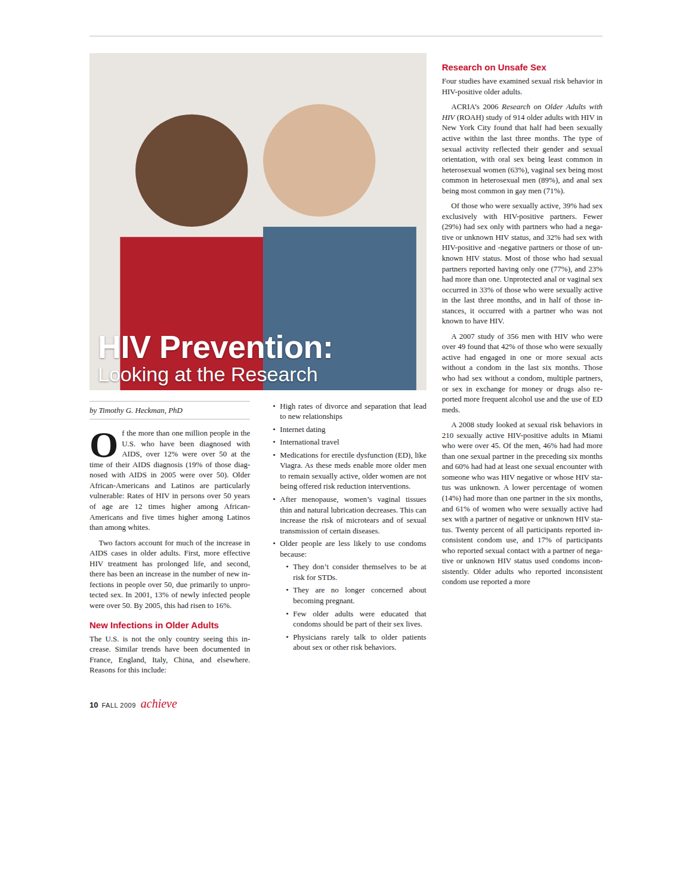HIV Prevention: Looking at the Research
Research on Unsafe Sex
Four studies have examined sexual risk behavior in HIV-positive older adults.
ACRIA’s 2006 Research on Older Adults with HIV (ROAH) study of 914 older adults with HIV in New York City found that half had been sexually active within the last three months. The type of sexual activity reflected their gender and sexual orientation, with oral sex being least common in heterosexual women (63%), vaginal sex being most common in heterosexual men (89%), and anal sex being most common in gay men (71%).
Of those who were sexually active, 39% had sex exclusively with HIV-positive partners. Fewer (29%) had sex only with partners who had a negative or unknown HIV status, and 32% had sex with HIV-positive and -negative partners or those of unknown HIV status. Most of those who had sexual partners reported having only one (77%), and 23% had more than one. Unprotected anal or vaginal sex occurred in 33% of those who were sexually active in the last three months, and in half of those instances, it occurred with a partner who was not known to have HIV.
A 2007 study of 356 men with HIV who were over 49 found that 42% of those who were sexually active had engaged in one or more sexual acts without a condom in the last six months. Those who had sex without a condom, multiple partners, or sex in exchange for money or drugs also reported more frequent alcohol use and the use of ED meds.
A 2008 study looked at sexual risk behaviors in 210 sexually active HIV-positive adults in Miami who were over 45. Of the men, 46% had had more than one sexual partner in the preceding six months and 60% had had at least one sexual encounter with someone who was HIV negative or whose HIV status was unknown. A lower percentage of women (14%) had more than one partner in the six months, and 61% of women who were sexually active had sex with a partner of negative or unknown HIV status. Twenty percent of all participants reported inconsistent condom use, and 17% of participants who reported sexual contact with a partner of negative or unknown HIV status used condoms inconsistently. Older adults who reported inconsistent condom use reported a more
by Timothy G. Heckman, PhD
Of the more than one million people in the U.S. who have been diagnosed with AIDS, over 12% were over 50 at the time of their AIDS diagnosis (19% of those diagnosed with AIDS in 2005 were over 50). Older African-Americans and Latinos are particularly vulnerable: Rates of HIV in persons over 50 years of age are 12 times higher among African-Americans and five times higher among Latinos than among whites.
Two factors account for much of the increase in AIDS cases in older adults. First, more effective HIV treatment has prolonged life, and second, there has been an increase in the number of new infections in people over 50, due primarily to unprotected sex. In 2001, 13% of newly infected people were over 50. By 2005, this had risen to 16%.
New Infections in Older Adults
The U.S. is not the only country seeing this increase. Similar trends have been documented in France, England, Italy, China, and elsewhere. Reasons for this include:
High rates of divorce and separation that lead to new relationships
Internet dating
International travel
Medications for erectile dysfunction (ED), like Viagra. As these meds enable more older men to remain sexually active, older women are not being offered risk reduction interventions.
After menopause, women’s vaginal tissues thin and natural lubrication decreases. This can increase the risk of microtears and of sexual transmission of certain diseases.
Older people are less likely to use condoms because:
They don’t consider themselves to be at risk for STDs.
They are no longer concerned about becoming pregnant.
Few older adults were educated that condoms should be part of their sex lives.
Physicians rarely talk to older patients about sex or other risk behaviors.
10 FALL 2009 achieve